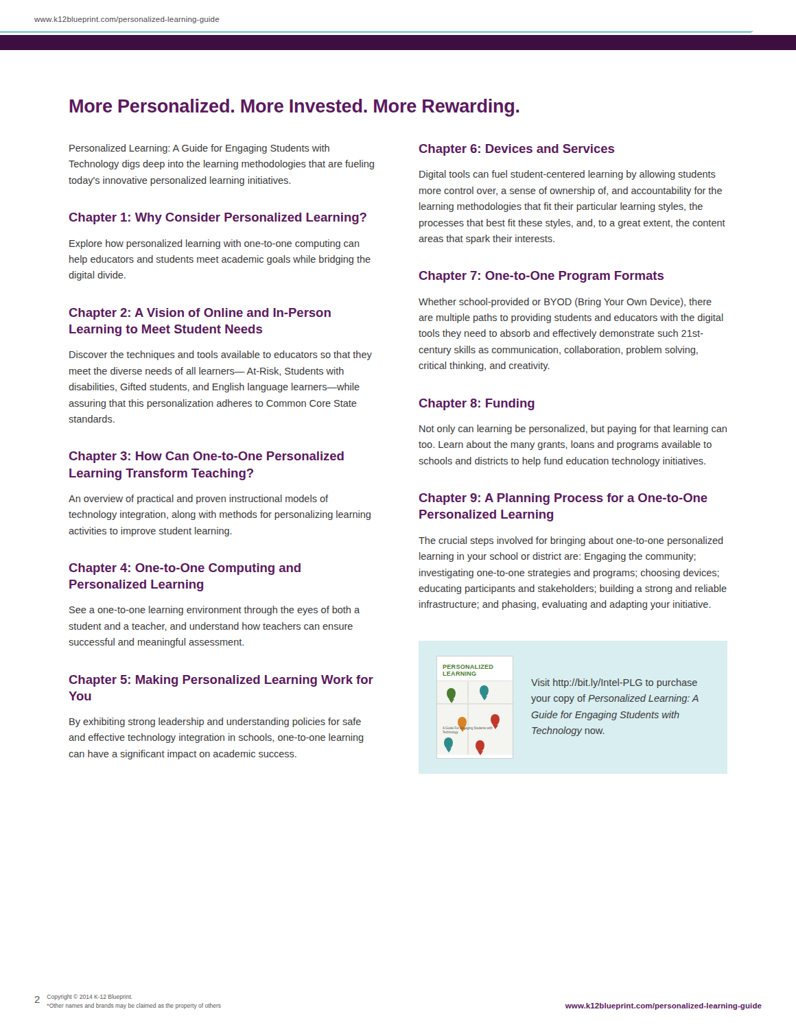www.k12blueprint.com/personalized-learning-guide
More Personalized. More Invested. More Rewarding.
Personalized Learning: A Guide for Engaging Students with Technology digs deep into the learning methodologies that are fueling today's innovative personalized learning initiatives.
Chapter 1: Why Consider Personalized Learning?
Explore how personalized learning with one-to-one computing can help educators and students meet academic goals while bridging the digital divide.
Chapter 2: A Vision of Online and In-Person Learning to Meet Student Needs
Discover the techniques and tools available to educators so that they meet the diverse needs of all learners— At-Risk, Students with disabilities, Gifted students, and English language learners—while assuring that this personalization adheres to Common Core State standards.
Chapter 3: How Can One-to-One Personalized Learning Transform Teaching?
An overview of practical and proven instructional models of technology integration, along with methods for personalizing learning activities to improve student learning.
Chapter 4: One-to-One Computing and Personalized Learning
See a one-to-one learning environment through the eyes of both a student and a teacher, and understand how teachers can ensure successful and meaningful assessment.
Chapter 5: Making Personalized Learning Work for You
By exhibiting strong leadership and understanding policies for safe and effective technology integration in schools, one-to-one learning can have a significant impact on academic success.
Chapter 6: Devices and Services
Digital tools can fuel student-centered learning by allowing students more control over, a sense of ownership of, and accountability for the learning methodologies that fit their particular learning styles, the processes that best fit these styles, and, to a great extent, the content areas that spark their interests.
Chapter 7: One-to-One Program Formats
Whether school-provided or BYOD (Bring Your Own Device), there are multiple paths to providing students and educators with the digital tools they need to absorb and effectively demonstrate such 21st-century skills as communication, collaboration, problem solving, critical thinking, and creativity.
Chapter 8: Funding
Not only can learning be personalized, but paying for that learning can too. Learn about the many grants, loans and programs available to schools and districts to help fund education technology initiatives.
Chapter 9: A Planning Process for a One-to-One Personalized Learning
The crucial steps involved for bringing about one-to-one personalized learning in your school or district are: Engaging the community; investigating one-to-one strategies and programs; choosing devices; educating participants and stakeholders; building a strong and reliable infrastructure; and phasing, evaluating and adapting your initiative.
PERSONALIZED
LEARNING
A Guide For Engaging Students with Technology
Visit http://bit.ly/Intel-PLG to purchase your copy of Personalized Learning: A Guide for Engaging Students with Technology now.
2
Copyright © 2014 K-12 Blueprint.
*Other names and brands may be claimed as the property of others
www.k12blueprint.com/personalized-learning-guide